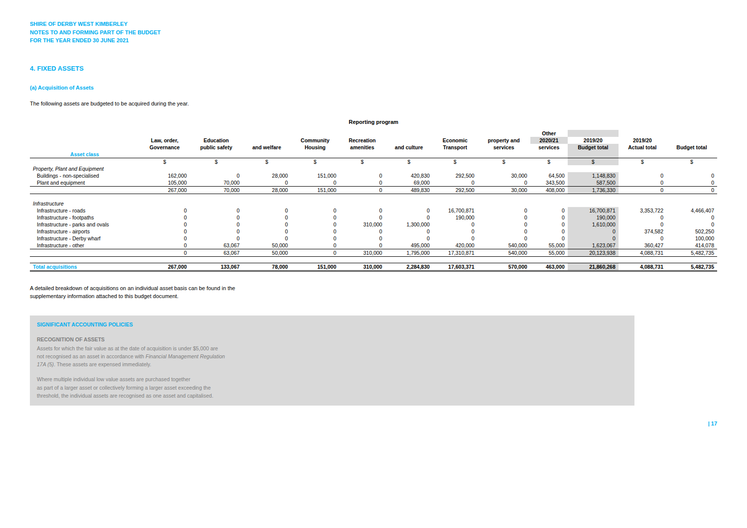SHIRE OF DERBY WEST KIMBERLEY
NOTES TO AND FORMING PART OF THE BUDGET
FOR THE YEAR ENDED 30 JUNE 2021
4. FIXED ASSETS
(a) Acquisition of Assets
The following assets are budgeted to be acquired during the year.
Reporting program
| | | | | | | | | | Other | | | |
| --- | --- | --- | --- | --- | --- | --- | --- | --- | --- | --- | --- | --- |
| | Law, order, | Education | | Community | Recreation | | Economic | property and | 2020/21 | 2019/20 | 2019/20 |
| | Governance | public safety | and welfare | Housing | amenities | and culture | Transport | services | services | Budget total | Actual total | Budget total |
| Asset class | | | | | | | | | | | | |
| | $ | $ | $ | $ | $ | $ | $ | $ | $ | $ | $ | $ |
| Property, Plant and Equipment | |
| Buildings - non-specialised | 162,000 | 0 | 28,000 | 151,000 | 0 | 420,830 | 292,500 | 30,000 | 64,500 | 1,148,830 | 0 | 0 |
| Plant and equipment | 105,000 | 70,000 | 0 | 0 | 0 | 69,000 | 0 | 0 | 343,500 | 587,500 | 0 | 0 |
| | 267,000 | 70,000 | 28,000 | 151,000 | 0 | 489,830 | 292,500 | 30,000 | 408,000 | 1,736,330 | 0 | 0 |
| Infrastructure | |
| Infrastructure - roads | 0 | 0 | 0 | 0 | 0 | 0 | 16,700,871 | 0 | 0 | 16,700,871 | 3,353,722 | 4,466,407 |
| Infrastructure - footpaths | 0 | 0 | 0 | 0 | 0 | 0 | 190,000 | 0 | 0 | 190,000 | 0 | 0 |
| Infrastructure - parks and ovals | 0 | 0 | 0 | 0 | 310,000 | 1,300,000 | 0 | 0 | 0 | 1,610,000 | 0 | 0 |
| Infrastructure - airports | 0 | 0 | 0 | 0 | 0 | 0 | 0 | 0 | 0 | 0 | 374,582 | 502,250 |
| Infrastructure - Derby wharf | 0 | 0 | 0 | 0 | 0 | 0 | 0 | 0 | 0 | 0 | 0 | 100,000 |
| Infrastructure - other | 0 | 63,067 | 50,000 | 0 | 0 | 495,000 | 420,000 | 540,000 | 55,000 | 1,623,067 | 360,427 | 414,078 |
| | 0 | 63,067 | 50,000 | 0 | 310,000 | 1,795,000 | 17,310,871 | 540,000 | 55,000 | 20,123,938 | 4,088,731 | 5,482,735 |
| Total acquisitions | 267,000 | 133,067 | 78,000 | 151,000 | 310,000 | 2,284,830 | 17,603,371 | 570,000 | 463,000 | 21,860,268 | 4,088,731 | 5,482,735 |
A detailed breakdown of acquisitions on an individual asset basis can be found in the
supplementary information attached to this budget document.
SIGNIFICANT ACCOUNTING POLICIES
RECOGNITION OF ASSETS
Assets for which the fair value as at the date of acquisition is under $5,000 are
not recognised as an asset in accordance with Financial Management Regulation
17A (5). These assets are expensed immediately.
Where multiple individual low value assets are purchased together
as part of a larger asset or collectively forming a larger asset exceeding the
threshold, the individual assets are recognised as one asset and capitalised.
| 17